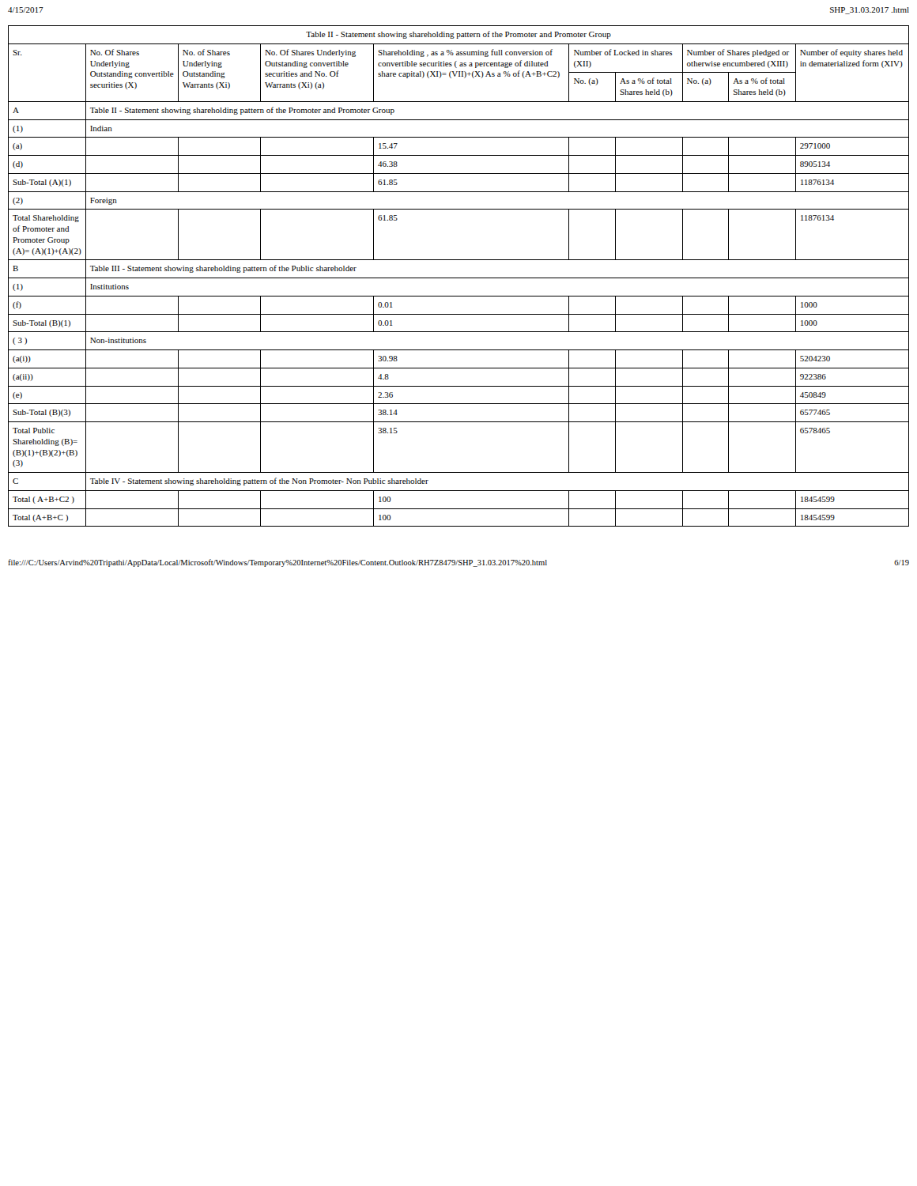4/15/2017
SHP_31.03.2017 .html
| Table II - Statement showing shareholding pattern of the Promoter and Promoter Group |
| Sr. | No. Of Shares Underlying Outstanding convertible securities (X) | No. of Shares Underlying Outstanding Warrants (Xi) | No. Of Shares Underlying Outstanding convertible securities and No. Of Warrants (Xi) (a) | Shareholding , as a % assuming full conversion of convertible securities ( as a percentage of diluted share capital) (XI)= (VII)+(X) As a % of (A+B+C2) | Number of Locked in shares (XII) | Number of Shares pledged or otherwise encumbered (XIII) | Number of equity shares held in dematerialized form (XIV) |
| No. (a) | As a % of total Shares held (b) | No. (a) | As a % of total Shares held (b) |
| A | Table II - Statement showing shareholding pattern of the Promoter and Promoter Group |
| (1) | Indian |
| (a) | | | | 15.47 | | | | | 2971000 |
| (d) | | | | 46.38 | | | | | 8905134 |
| Sub-Total (A)(1) | | | | 61.85 | | | | | 11876134 |
| (2) | Foreign |
| Total Shareholding of Promoter and Promoter Group (A)= (A)(1)+(A)(2) | | | | 61.85 | | | | | 11876134 |
| B | Table III - Statement showing shareholding pattern of the Public shareholder |
| (1) | Institutions |
| (f) | | | | 0.01 | | | | | 1000 |
| Sub-Total (B)(1) | | | | 0.01 | | | | | 1000 |
| ( 3 ) | Non-institutions |
| (a(i)) | | | | 30.98 | | | | | 5204230 |
| (a(ii)) | | | | 4.8 | | | | | 922386 |
| (e) | | | | 2.36 | | | | | 450849 |
| Sub-Total (B)(3) | | | | 38.14 | | | | | 6577465 |
| Total Public Shareholding (B)=(B)(1)+(B)(2)+(B)(3) | | | | 38.15 | | | | | 6578465 |
| C | Table IV - Statement showing shareholding pattern of the Non Promoter- Non Public shareholder |
| Total ( A+B+C2 ) | | | | 100 | | | | | 18454599 |
| Total (A+B+C ) | | | | 100 | | | | | 18454599 |
file:///C:/Users/Arvind%20Tripathi/AppData/Local/Microsoft/Windows/Temporary%20Internet%20Files/Content.Outlook/RH7Z8479/SHP_31.03.2017%20.html
6/19